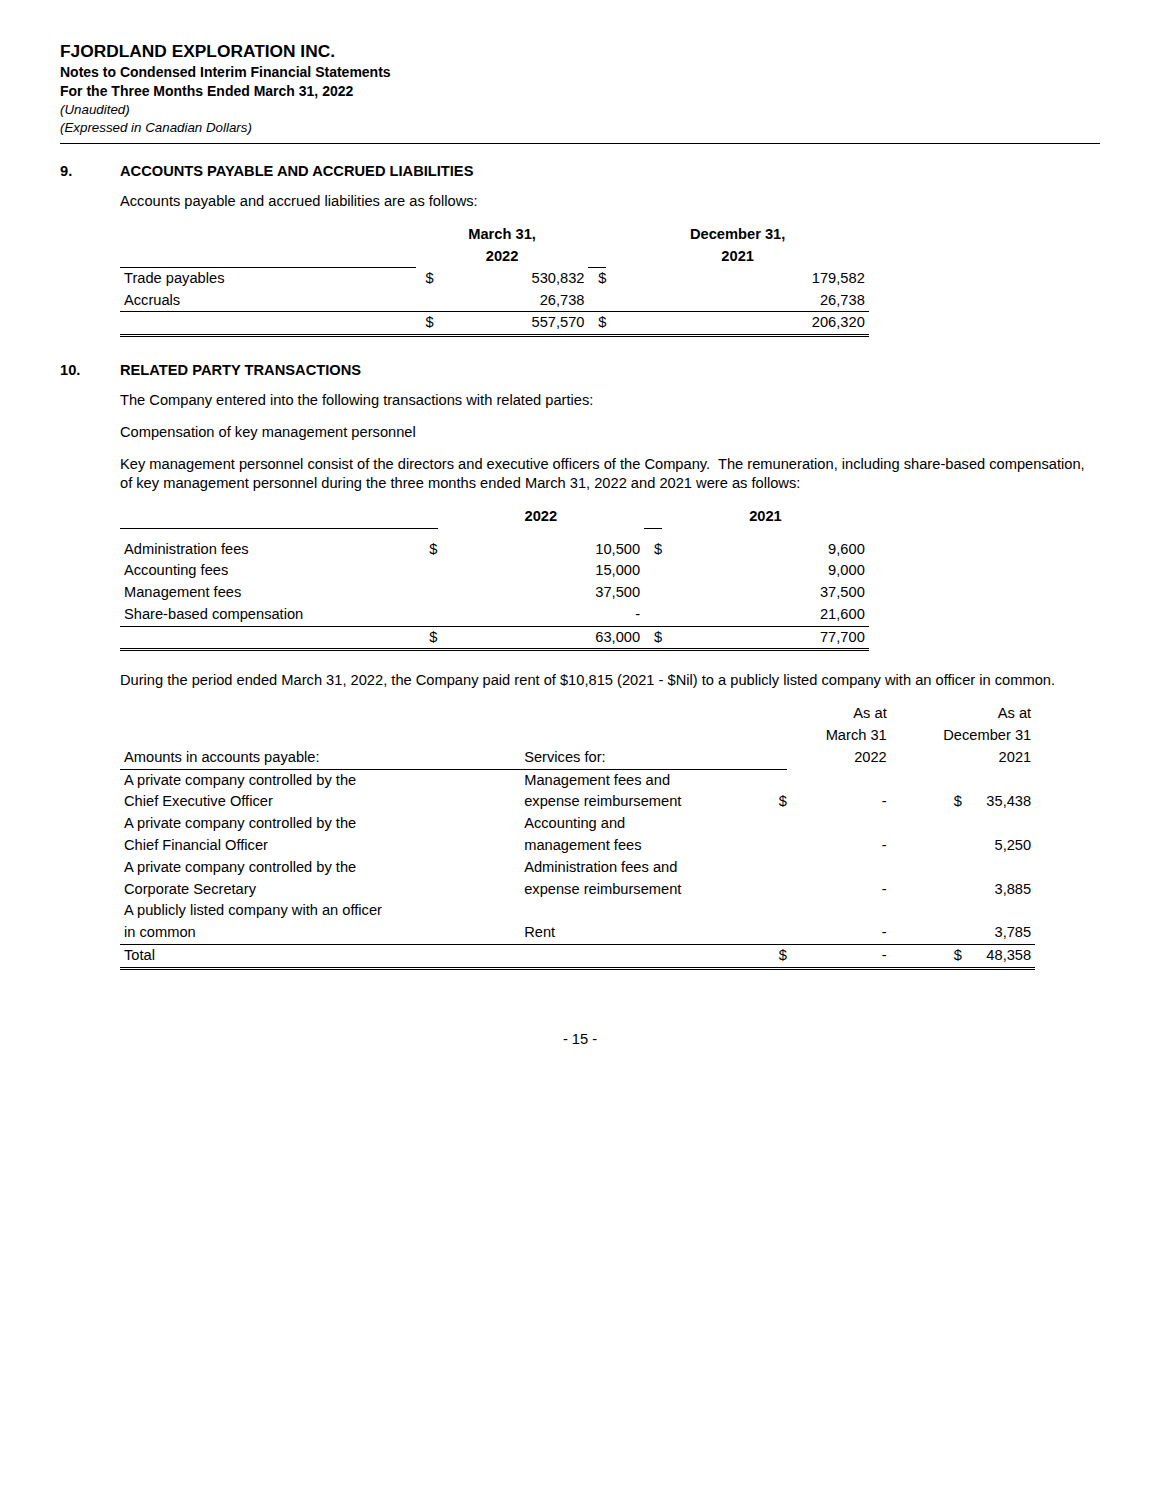FJORDLAND EXPLORATION INC.
Notes to Condensed Interim Financial Statements
For the Three Months Ended March 31, 2022
(Unaudited)
(Expressed in Canadian Dollars)
9. ACCOUNTS PAYABLE AND ACCRUED LIABILITIES
Accounts payable and accrued liabilities are as follows:
| | | March 31, | | December 31, |
| | | 2022 | | 2021 |
| Trade payables | | $ | 530,832 | $ | 179,582 |
| Accruals | | | 26,738 | | 26,738 |
| | | $ | 557,570 | $ | 206,320 |
10. RELATED PARTY TRANSACTIONS
The Company entered into the following transactions with related parties:
Compensation of key management personnel
Key management personnel consist of the directors and executive officers of the Company. The remuneration, including share-based compensation, of key management personnel during the three months ended March 31, 2022 and 2021 were as follows:
| | | 2022 | | 2021 |
| Administration fees | $ | | 10,500 | $ | | 9,600 |
| Accounting fees | | | 15,000 | | | 9,000 |
| Management fees | | | 37,500 | | | 37,500 |
| Share-based compensation | | | - | | | 21,600 |
| | $ | | 63,000 | $ | | 77,700 |
During the period ended March 31, 2022, the Company paid rent of $10,815 (2021 - $Nil) to a publicly listed company with an officer in common.
| | | | As at | As at |
| | | | March 31 | December 31 |
| Amounts in accounts payable: | Services for: | | 2022 | 2021 |
| A private company controlled by the | Management fees and | | | |
| Chief Executive Officer | expense reimbursement | $ | - | $ 35,438 |
| A private company controlled by the | Accounting and | | | |
| Chief Financial Officer | management fees | | - | 5,250 |
| A private company controlled by the | Administration fees and | | | |
| Corporate Secretary | expense reimbursement | | - | 3,885 |
| A publicly listed company with an officer | | | | |
| in common | Rent | | - | 3,785 |
| Total | | $ | - | $ 48,358 |
- 15 -